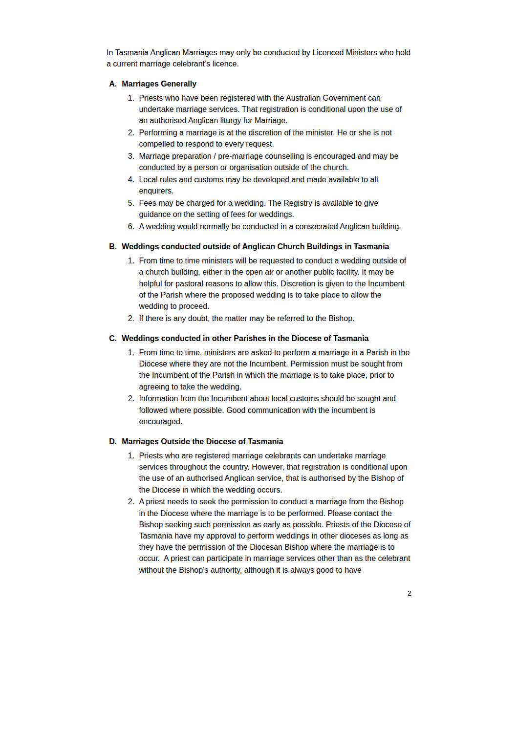In Tasmania Anglican Marriages may only be conducted by Licenced Ministers who hold a current marriage celebrant’s licence.
Marriages Generally
Priests who have been registered with the Australian Government can undertake marriage services. That registration is conditional upon the use of an authorised Anglican liturgy for Marriage.
Performing a marriage is at the discretion of the minister. He or she is not compelled to respond to every request.
Marriage preparation / pre-marriage counselling is encouraged and may be conducted by a person or organisation outside of the church.
Local rules and customs may be developed and made available to all enquirers.
Fees may be charged for a wedding. The Registry is available to give guidance on the setting of fees for weddings.
A wedding would normally be conducted in a consecrated Anglican building.
Weddings conducted outside of Anglican Church Buildings in Tasmania
From time to time ministers will be requested to conduct a wedding outside of a church building, either in the open air or another public facility. It may be helpful for pastoral reasons to allow this. Discretion is given to the Incumbent of the Parish where the proposed wedding is to take place to allow the wedding to proceed.
If there is any doubt, the matter may be referred to the Bishop.
Weddings conducted in other Parishes in the Diocese of Tasmania
From time to time, ministers are asked to perform a marriage in a Parish in the Diocese where they are not the Incumbent. Permission must be sought from the Incumbent of the Parish in which the marriage is to take place, prior to agreeing to take the wedding.
Information from the Incumbent about local customs should be sought and followed where possible. Good communication with the incumbent is encouraged.
Marriages Outside the Diocese of Tasmania
Priests who are registered marriage celebrants can undertake marriage services throughout the country. However, that registration is conditional upon the use of an authorised Anglican service, that is authorised by the Bishop of the Diocese in which the wedding occurs.
A priest needs to seek the permission to conduct a marriage from the Bishop in the Diocese where the marriage is to be performed. Please contact the Bishop seeking such permission as early as possible. Priests of the Diocese of Tasmania have my approval to perform weddings in other dioceses as long as they have the permission of the Diocesan Bishop where the marriage is to occur. A priest can participate in marriage services other than as the celebrant without the Bishop's authority, although it is always good to have
2